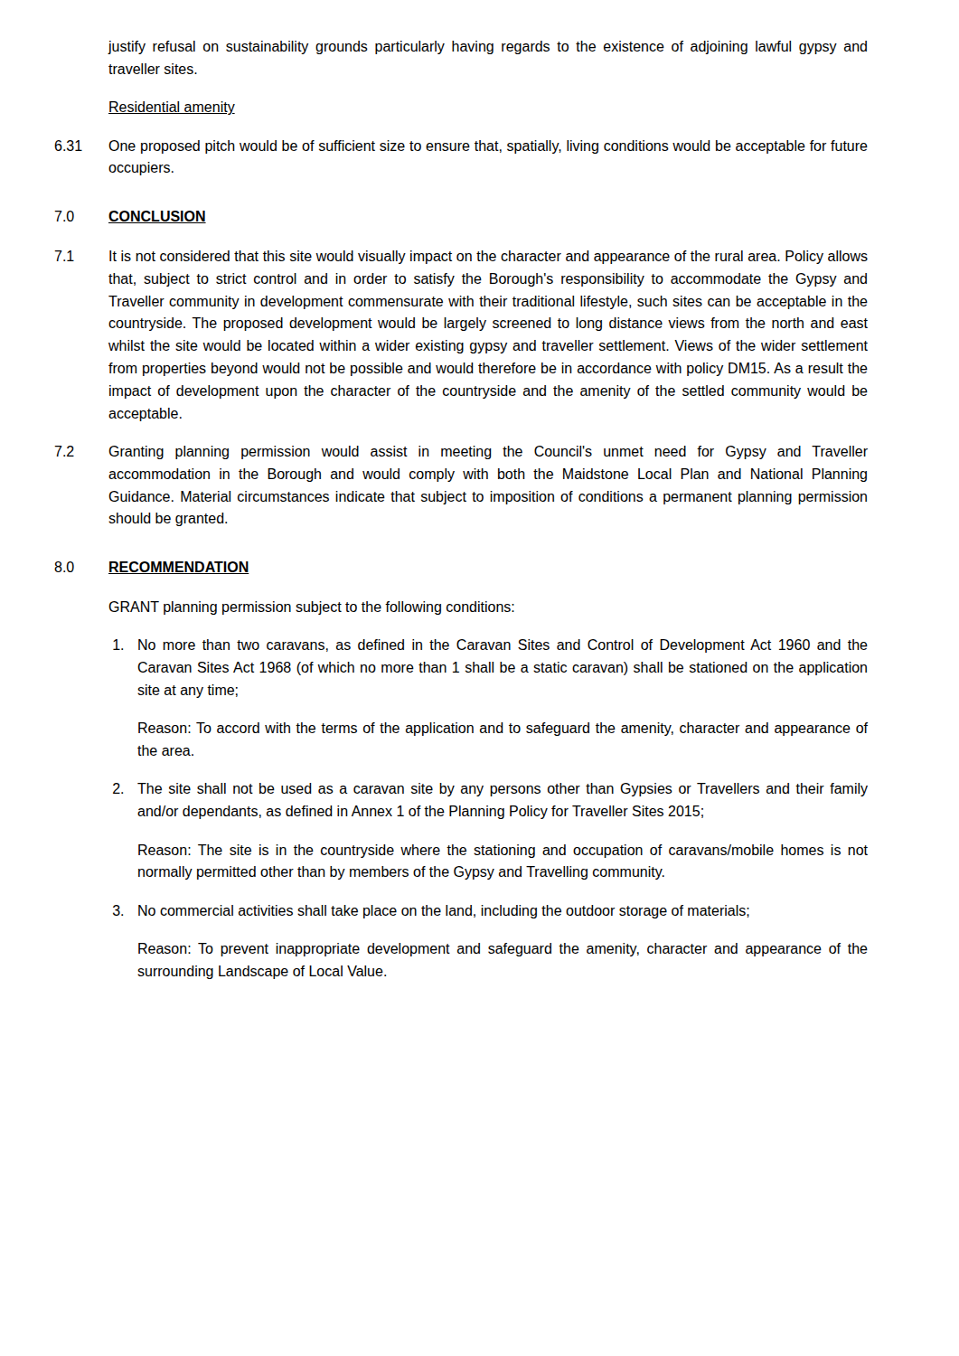justify refusal on sustainability grounds particularly having regards to the existence of adjoining lawful gypsy and traveller sites.
Residential amenity
6.31
One proposed pitch would be of sufficient size to ensure that, spatially, living conditions would be acceptable for future occupiers.
7.0
CONCLUSION
7.1
It is not considered that this site would visually impact on the character and appearance of the rural area. Policy allows that, subject to strict control and in order to satisfy the Borough's responsibility to accommodate the Gypsy and Traveller community in development commensurate with their traditional lifestyle, such sites can be acceptable in the countryside. The proposed development would be largely screened to long distance views from the north and east whilst the site would be located within a wider existing gypsy and traveller settlement. Views of the wider settlement from properties beyond would not be possible and would therefore be in accordance with policy DM15. As a result the impact of development upon the character of the countryside and the amenity of the settled community would be acceptable.
7.2
Granting planning permission would assist in meeting the Council's unmet need for Gypsy and Traveller accommodation in the Borough and would comply with both the Maidstone Local Plan and National Planning Guidance. Material circumstances indicate that subject to imposition of conditions a permanent planning permission should be granted.
8.0
RECOMMENDATION
GRANT planning permission subject to the following conditions:
No more than two caravans, as defined in the Caravan Sites and Control of Development Act 1960 and the Caravan Sites Act 1968 (of which no more than 1 shall be a static caravan) shall be stationed on the application site at any time;
Reason: To accord with the terms of the application and to safeguard the amenity, character and appearance of the area.
The site shall not be used as a caravan site by any persons other than Gypsies or Travellers and their family and/or dependants, as defined in Annex 1 of the Planning Policy for Traveller Sites 2015;
Reason: The site is in the countryside where the stationing and occupation of caravans/mobile homes is not normally permitted other than by members of the Gypsy and Travelling community.
No commercial activities shall take place on the land, including the outdoor storage of materials;
Reason: To prevent inappropriate development and safeguard the amenity, character and appearance of the surrounding Landscape of Local Value.